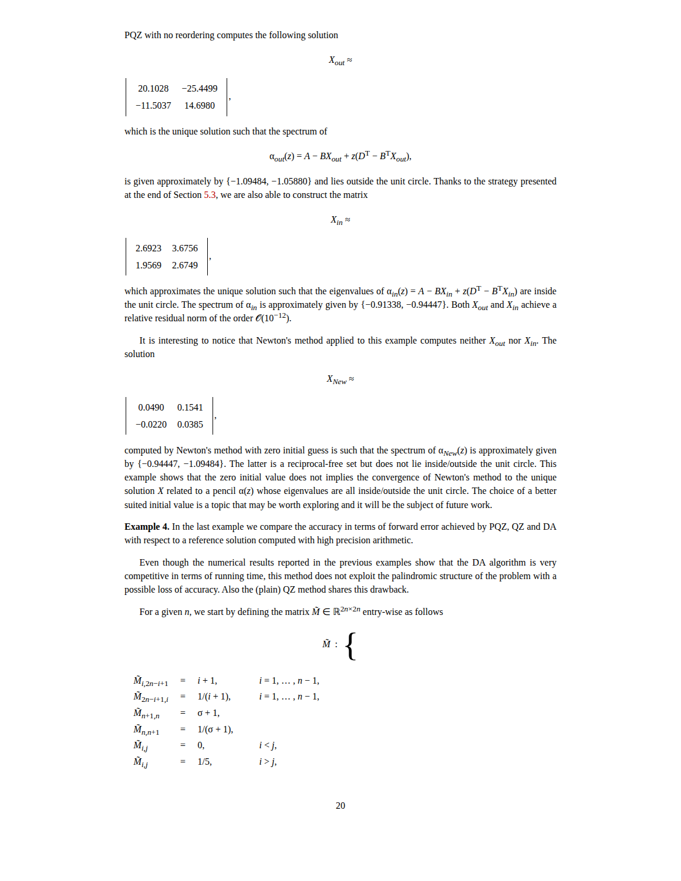PQZ with no reordering computes the following solution
Xout ≈
| 20.1028 | −25.4499 |
| −11.5037 | 14.6980 |
,
which is the unique solution such that the spectrum of
αout(z) = A − BXout + z(DT − BTXout),
is given approximately by {−1.09484, −1.05880} and lies outside the unit circle. Thanks to the strategy presented at the end of Section 5.3, we are also able to construct the matrix
Xin ≈
| 2.6923 | 3.6756 |
| 1.9569 | 2.6749 |
,
which approximates the unique solution such that the eigenvalues of αin(z) = A − BXin + z(DT − BTXin) are inside the unit circle. The spectrum of αin is approximately given by {−0.91338, −0.94447}. Both Xout and Xin achieve a relative residual norm of the order 𝒪(10−12).
It is interesting to notice that Newton's method applied to this example computes neither Xout nor Xin. The solution
XNew ≈
| 0.0490 | 0.1541 |
| −0.0220 | 0.0385 |
,
computed by Newton's method with zero initial guess is such that the spectrum of αNew(z) is approximately given by {−0.94447, −1.09484}. The latter is a reciprocal-free set but does not lie inside/outside the unit circle. This example shows that the zero initial value does not implies the convergence of Newton's method to the unique solution X related to a pencil α(z) whose eigenvalues are all inside/outside the unit circle. The choice of a better suited initial value is a topic that may be worth exploring and it will be the subject of future work.
Example 4. In the last example we compare the accuracy in terms of forward error achieved by PQZ, QZ and DA with respect to a reference solution computed with high precision arithmetic.
Even though the numerical results reported in the previous examples show that the DA algorithm is very competitive in terms of running time, this method does not exploit the palindromic structure of the problem with a possible loss of accuracy. Also the (plain) QZ method shares this drawback.
For a given n, we start by defining the matrix M̃ ∈ ℝ2n×2n entry-wise as follows
M̃ : {
| M̃ i ,2 n − i +1 | = | i + 1, | i = 1, … , n − 1, |
| M̃ 2 n − i +1, i | = | 1/( i + 1), | i = 1, … , n − 1, |
| M̃ n +1, n | = | σ + 1, | |
| M̃ n , n +1 | = | 1/(σ + 1), | |
| M̃ i , j | = | 0, | i < j , |
| M̃ i , j | = | 1/5, | i > j , |
20